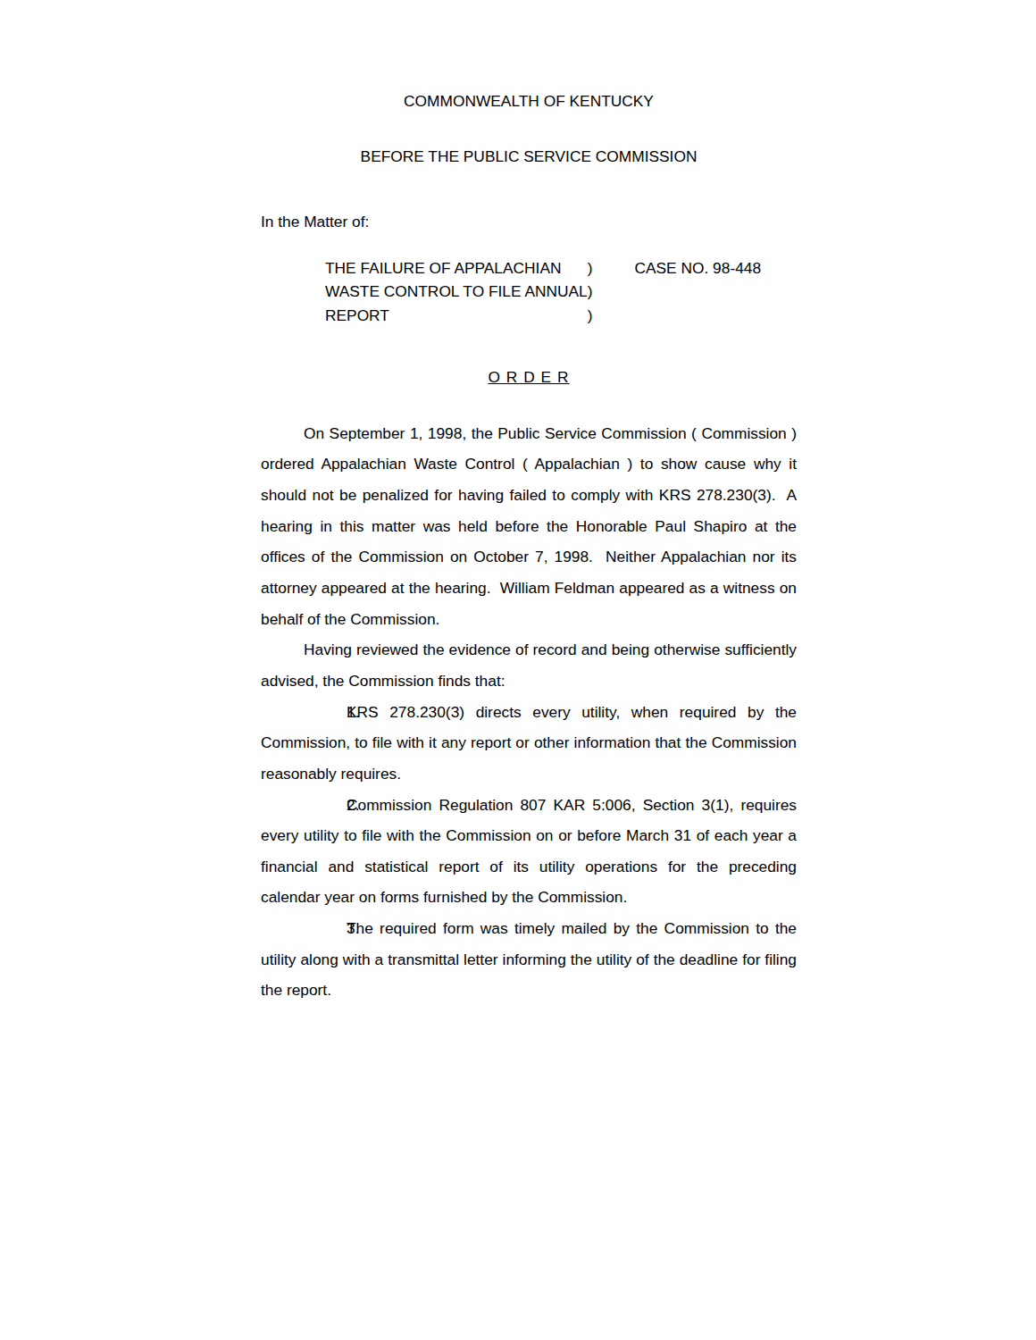COMMONWEALTH OF KENTUCKY
BEFORE THE PUBLIC SERVICE COMMISSION
In the Matter of:
| THE FAILURE OF APPALACHIAN | ) | CASE NO. 98-448 |
| WASTE CONTROL TO FILE ANNUAL | ) | |
| REPORT | ) | |
O R D E R
On September 1, 1998, the Public Service Commission ( Commission ) ordered Appalachian Waste Control ( Appalachian ) to show cause why it should not be penalized for having failed to comply with KRS 278.230(3). A hearing in this matter was held before the Honorable Paul Shapiro at the offices of the Commission on October 7, 1998. Neither Appalachian nor its attorney appeared at the hearing. William Feldman appeared as a witness on behalf of the Commission.
Having reviewed the evidence of record and being otherwise sufficiently advised, the Commission finds that:
1. KRS 278.230(3) directs every utility, when required by the Commission, to file with it any report or other information that the Commission reasonably requires.
2. Commission Regulation 807 KAR 5:006, Section 3(1), requires every utility to file with the Commission on or before March 31 of each year a financial and statistical report of its utility operations for the preceding calendar year on forms furnished by the Commission.
3. The required form was timely mailed by the Commission to the utility along with a transmittal letter informing the utility of the deadline for filing the report.